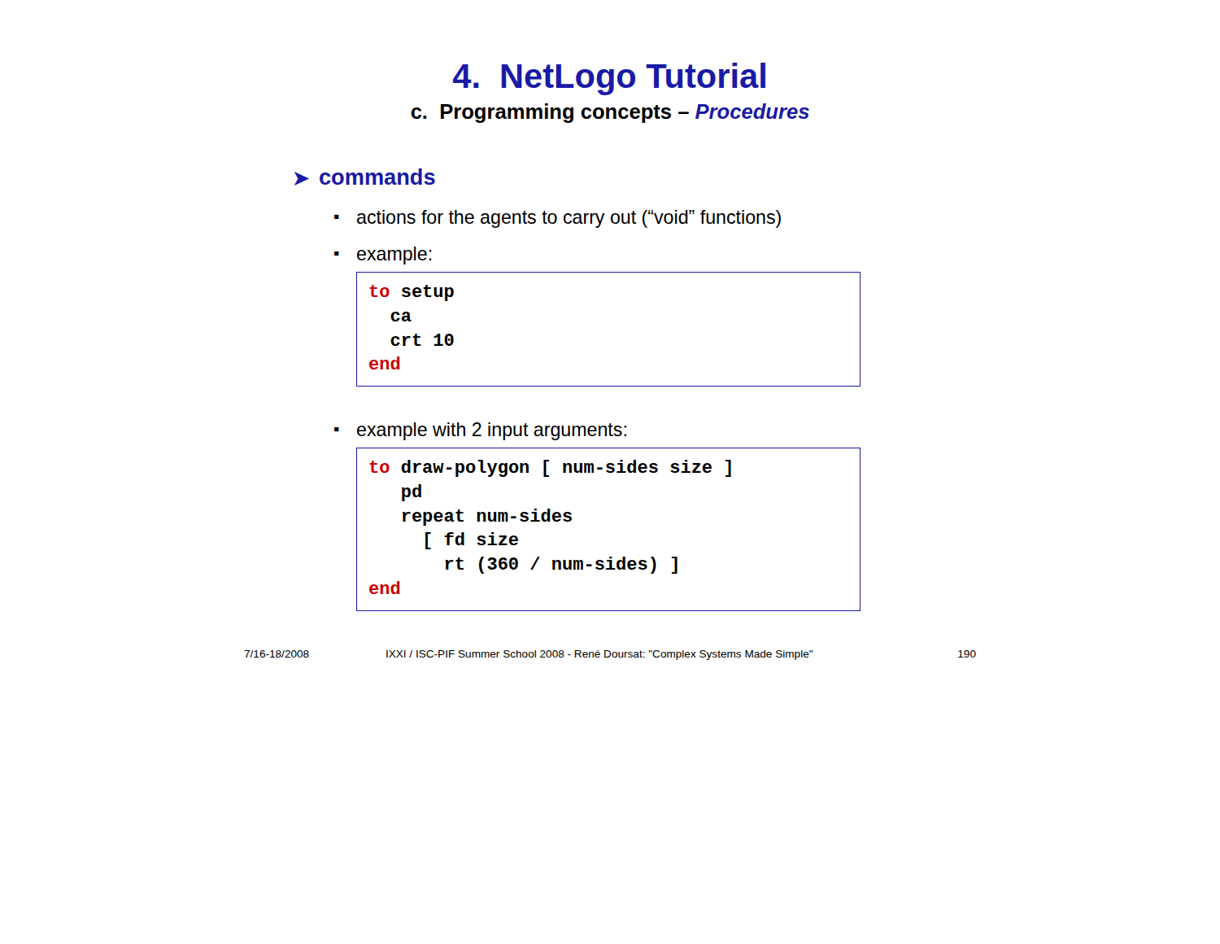4. NetLogo Tutorial
c. Programming concepts – Procedures
➤commands
actions for the agents to carry out (“void” functions)
example:
to setup ca crt 10 end
example with 2 input arguments:
to draw-polygon [ num-sides size ] pd repeat num-sides [ fd size rt (360 / num-sides) ] end
7/16-18/2008 IXXI / ISC-PIF Summer School 2008 - René Doursat: "Complex Systems Made Simple" 190